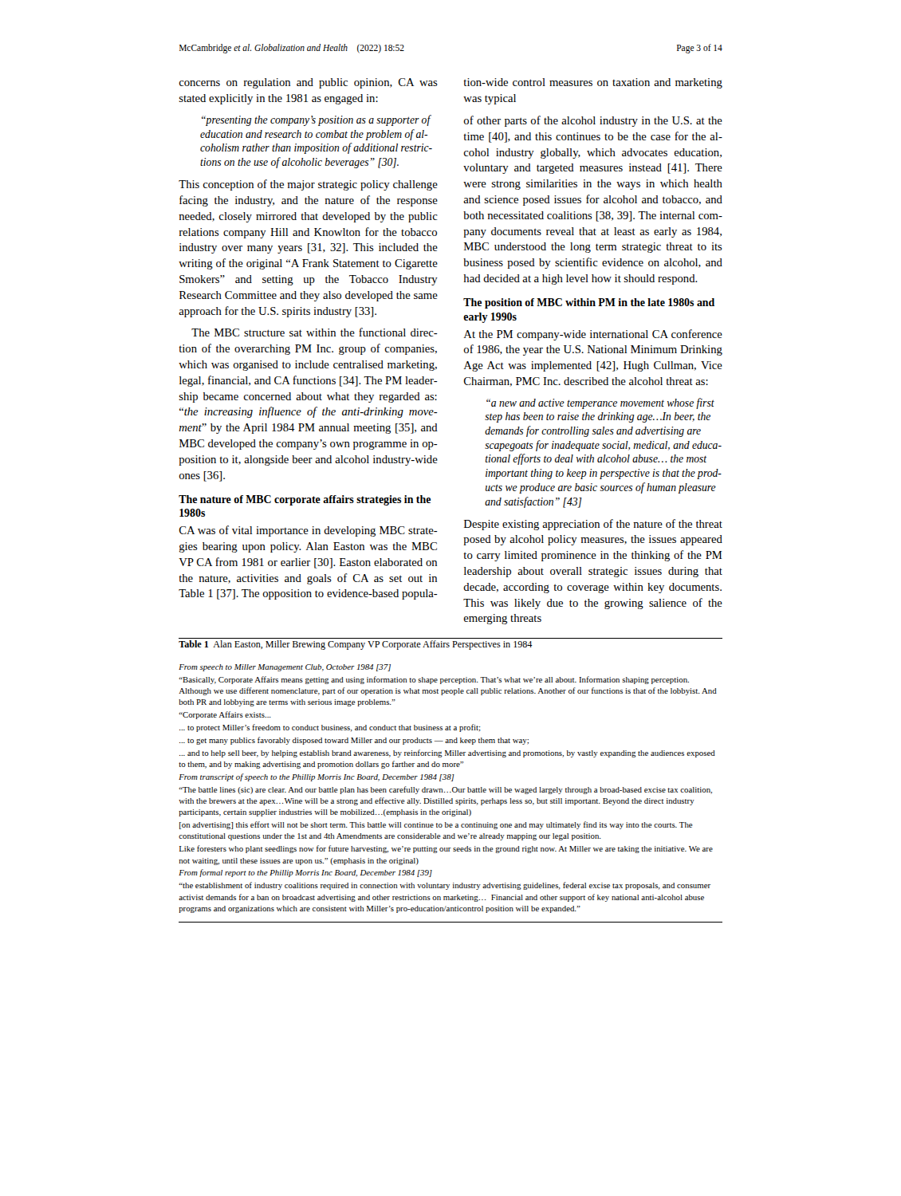McCambridge et al. Globalization and Health (2022) 18:52
Page 3 of 14
concerns on regulation and public opinion, CA was stated explicitly in the 1981 as engaged in:
“presenting the company’s position as a supporter of education and research to combat the problem of alcoholism rather than imposition of additional restrictions on the use of alcoholic beverages” [30].
This conception of the major strategic policy challenge facing the industry, and the nature of the response needed, closely mirrored that developed by the public relations company Hill and Knowlton for the tobacco industry over many years [31, 32]. This included the writing of the original “A Frank Statement to Cigarette Smokers” and setting up the Tobacco Industry Research Committee and they also developed the same approach for the U.S. spirits industry [33].
The MBC structure sat within the functional direction of the overarching PM Inc. group of companies, which was organised to include centralised marketing, legal, financial, and CA functions [34]. The PM leadership became concerned about what they regarded as: “the increasing influence of the anti-drinking movement” by the April 1984 PM annual meeting [35], and MBC developed the company’s own programme in opposition to it, alongside beer and alcohol industry-wide ones [36].
The nature of MBC corporate affairs strategies in the 1980s
CA was of vital importance in developing MBC strategies bearing upon policy. Alan Easton was the MBC VP CA from 1981 or earlier [30]. Easton elaborated on the nature, activities and goals of CA as set out in Table 1 [37]. The opposition to evidence-based population-wide control measures on taxation and marketing was typical
of other parts of the alcohol industry in the U.S. at the time [40], and this continues to be the case for the alcohol industry globally, which advocates education, voluntary and targeted measures instead [41]. There were strong similarities in the ways in which health and science posed issues for alcohol and tobacco, and both necessitated coalitions [38, 39]. The internal company documents reveal that at least as early as 1984, MBC understood the long term strategic threat to its business posed by scientific evidence on alcohol, and had decided at a high level how it should respond.
The position of MBC within PM in the late 1980s and early 1990s
At the PM company-wide international CA conference of 1986, the year the U.S. National Minimum Drinking Age Act was implemented [42], Hugh Cullman, Vice Chairman, PMC Inc. described the alcohol threat as:
“a new and active temperance movement whose first step has been to raise the drinking age…In beer, the demands for controlling sales and advertising are scapegoats for inadequate social, medical, and educational efforts to deal with alcohol abuse… the most important thing to keep in perspective is that the products we produce are basic sources of human pleasure and satisfaction” [43]
Despite existing appreciation of the nature of the threat posed by alcohol policy measures, the issues appeared to carry limited prominence in the thinking of the PM leadership about overall strategic issues during that decade, according to coverage within key documents. This was likely due to the growing salience of the emerging threats
Table 1 Alan Easton, Miller Brewing Company VP Corporate Affairs Perspectives in 1984
From speech to Miller Management Club, October 1984 [37]
“Basically, Corporate Affairs means getting and using information to shape perception. That’s what we’re all about. Information shaping perception. Although we use different nomenclature, part of our operation is what most people call public relations. Another of our functions is that of the lobbyist. And both PR and lobbying are terms with serious image problems.”
“Corporate Affairs exists...
... to protect Miller’s freedom to conduct business, and conduct that business at a profit;
... to get many publics favorably disposed toward Miller and our products — and keep them that way;
... and to help sell beer, by helping establish brand awareness, by reinforcing Miller advertising and promotions, by vastly expanding the audiences exposed to them, and by making advertising and promotion dollars go farther and do more”
From transcript of speech to the Phillip Morris Inc Board, December 1984 [38]
“The battle lines (sic) are clear. And our battle plan has been carefully drawn…Our battle will be waged largely through a broad-based excise tax coalition, with the brewers at the apex…Wine will be a strong and effective ally. Distilled spirits, perhaps less so, but still important. Beyond the direct industry participants, certain supplier industries will be mobilized…(emphasis in the original)
[on advertising] this effort will not be short term. This battle will continue to be a continuing one and may ultimately find its way into the courts. The constitutional questions under the 1st and 4th Amendments are considerable and we’re already mapping our legal position.
Like foresters who plant seedlings now for future harvesting, we’re putting our seeds in the ground right now. At Miller we are taking the initiative. We are not waiting, until these issues are upon us.” (emphasis in the original)
From formal report to the Phillip Morris Inc Board, December 1984 [39]
“the establishment of industry coalitions required in connection with voluntary industry advertising guidelines, federal excise tax proposals, and consumer activist demands for a ban on broadcast advertising and other restrictions on marketing… Financial and other support of key national anti-alcohol abuse programs and organizations which are consistent with Miller’s pro-education/anticontrol position will be expanded.”